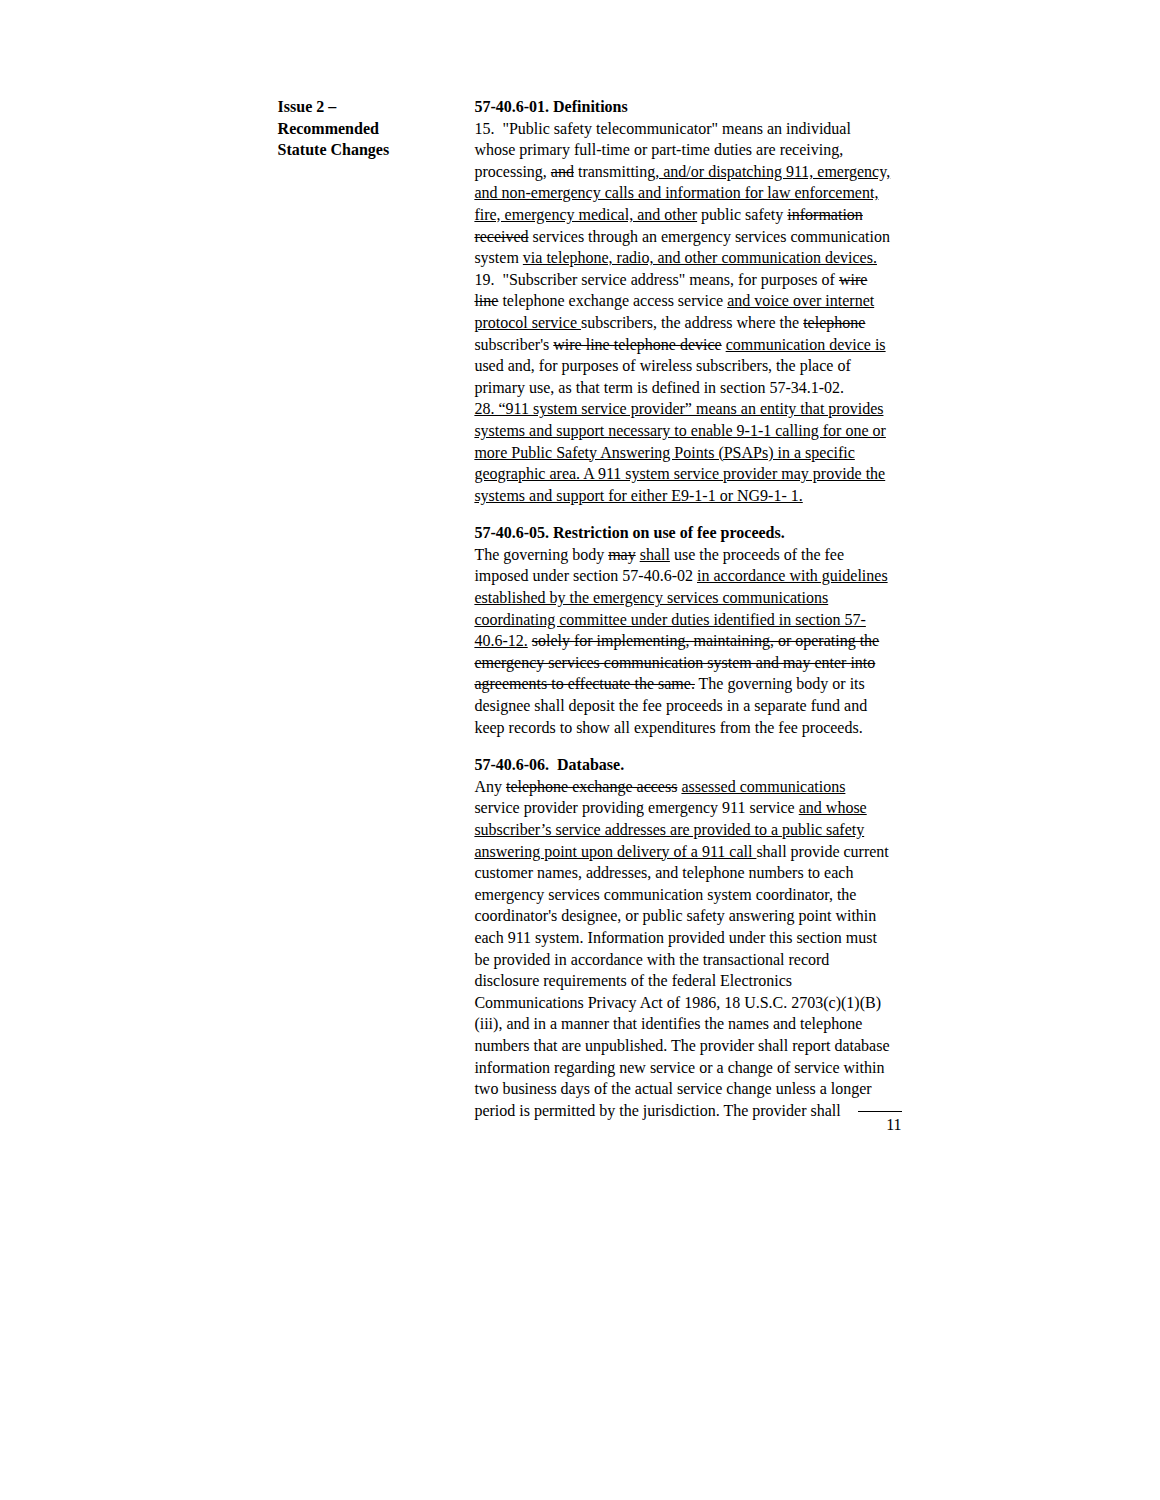Issue 2 –
Recommended
Statute Changes
57-40.6-01. Definitions
15. "Public safety telecommunicator" means an individual whose primary full-time or part-time duties are receiving, processing, and transmitting, and/or dispatching 911, emergency, and non-emergency calls and information for law enforcement, fire, emergency medical, and other public safety information received services through an emergency services communication system via telephone, radio, and other communication devices.
19. "Subscriber service address" means, for purposes of wire line telephone exchange access service and voice over internet protocol service subscribers, the address where the telephone subscriber's wire line telephone device communication device is used and, for purposes of wireless subscribers, the place of primary use, as that term is defined in section 57-34.1-02.
28. “911 system service provider” means an entity that provides systems and support necessary to enable 9-1-1 calling for one or more Public Safety Answering Points (PSAPs) in a specific geographic area. A 911 system service provider may provide the systems and support for either E9-1-1 or NG9-1- 1.
57-40.6-05. Restriction on use of fee proceeds.
The governing body may shall use the proceeds of the fee imposed under section 57-40.6-02 in accordance with guidelines established by the emergency services communications coordinating committee under duties identified in section 57-40.6-12. solely for implementing, maintaining, or operating the emergency services communication system and may enter into agreements to effectuate the same. The governing body or its designee shall deposit the fee proceeds in a separate fund and keep records to show all expenditures from the fee proceeds.
57-40.6-06. Database.
Any telephone exchange access assessed communications service provider providing emergency 911 service and whose subscriber’s service addresses are provided to a public safety answering point upon delivery of a 911 call shall provide current customer names, addresses, and telephone numbers to each emergency services communication system coordinator, the coordinator's designee, or public safety answering point within each 911 system. Information provided under this section must be provided in accordance with the transactional record disclosure requirements of the federal Electronics Communications Privacy Act of 1986, 18 U.S.C. 2703(c)(1)(B)(iii), and in a manner that identifies the names and telephone numbers that are unpublished. The provider shall report database information regarding new service or a change of service within two business days of the actual service change unless a longer period is permitted by the jurisdiction. The provider shall
11